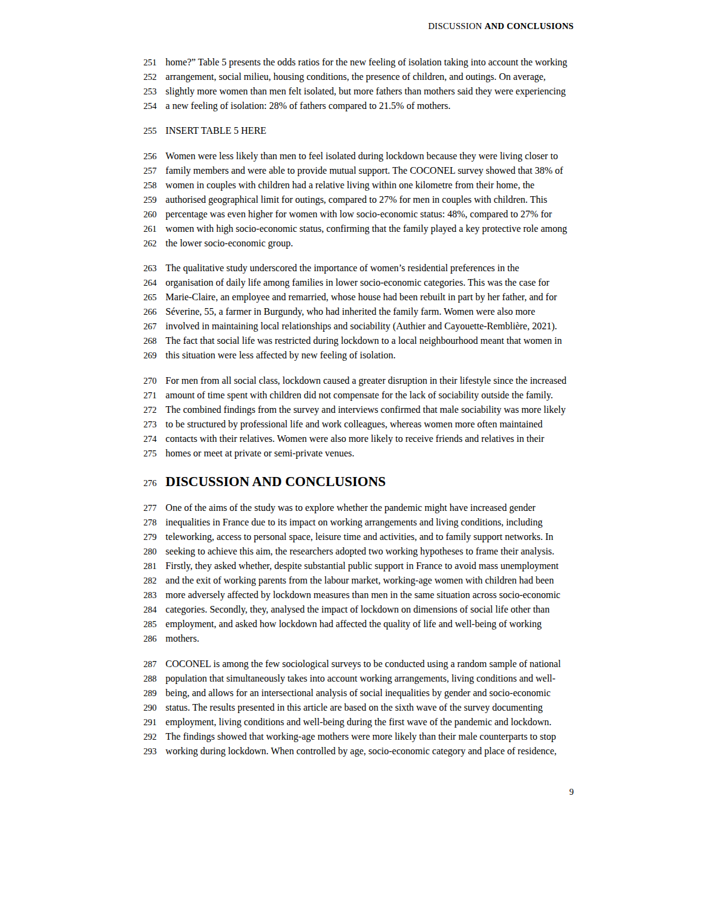DISCUSSION AND CONCLUSIONS
251 home?” Table 5 presents the odds ratios for the new feeling of isolation taking into account the working
252 arrangement, social milieu, housing conditions, the presence of children, and outings. On average,
253 slightly more women than men felt isolated, but more fathers than mothers said they were experiencing
254 a new feeling of isolation: 28% of fathers compared to 21.5% of mothers.
255 INSERT TABLE 5 HERE
256 Women were less likely than men to feel isolated during lockdown because they were living closer to
257 family members and were able to provide mutual support. The COCONEL survey showed that 38% of
258 women in couples with children had a relative living within one kilometre from their home, the
259 authorised geographical limit for outings, compared to 27% for men in couples with children. This
260 percentage was even higher for women with low socio-economic status: 48%, compared to 27% for
261 women with high socio-economic status, confirming that the family played a key protective role among
262 the lower socio-economic group.
263 The qualitative study underscored the importance of women’s residential preferences in the
264 organisation of daily life among families in lower socio-economic categories. This was the case for
265 Marie-Claire, an employee and remarried, whose house had been rebuilt in part by her father, and for
266 Séverine, 55, a farmer in Burgundy, who had inherited the family farm. Women were also more
267 involved in maintaining local relationships and sociability (Authier and Cayouette-Remblière, 2021).
268 The fact that social life was restricted during lockdown to a local neighbourhood meant that women in
269 this situation were less affected by new feeling of isolation.
270 For men from all social class, lockdown caused a greater disruption in their lifestyle since the increased
271 amount of time spent with children did not compensate for the lack of sociability outside the family.
272 The combined findings from the survey and interviews confirmed that male sociability was more likely
273 to be structured by professional life and work colleagues, whereas women more often maintained
274 contacts with their relatives. Women were also more likely to receive friends and relatives in their
275 homes or meet at private or semi-private venues.
276 DISCUSSION AND CONCLUSIONS
277 One of the aims of the study was to explore whether the pandemic might have increased gender
278 inequalities in France due to its impact on working arrangements and living conditions, including
279 teleworking, access to personal space, leisure time and activities, and to family support networks. In
280 seeking to achieve this aim, the researchers adopted two working hypotheses to frame their analysis.
281 Firstly, they asked whether, despite substantial public support in France to avoid mass unemployment
282 and the exit of working parents from the labour market, working-age women with children had been
283 more adversely affected by lockdown measures than men in the same situation across socio-economic
284 categories. Secondly, they, analysed the impact of lockdown on dimensions of social life other than
285 employment, and asked how lockdown had affected the quality of life and well-being of working
286 mothers.
287 COCONEL is among the few sociological surveys to be conducted using a random sample of national
288 population that simultaneously takes into account working arrangements, living conditions and well-
289 being, and allows for an intersectional analysis of social inequalities by gender and socio-economic
290 status. The results presented in this article are based on the sixth wave of the survey documenting
291 employment, living conditions and well-being during the first wave of the pandemic and lockdown.
292 The findings showed that working-age mothers were more likely than their male counterparts to stop
293 working during lockdown. When controlled by age, socio-economic category and place of residence,
9